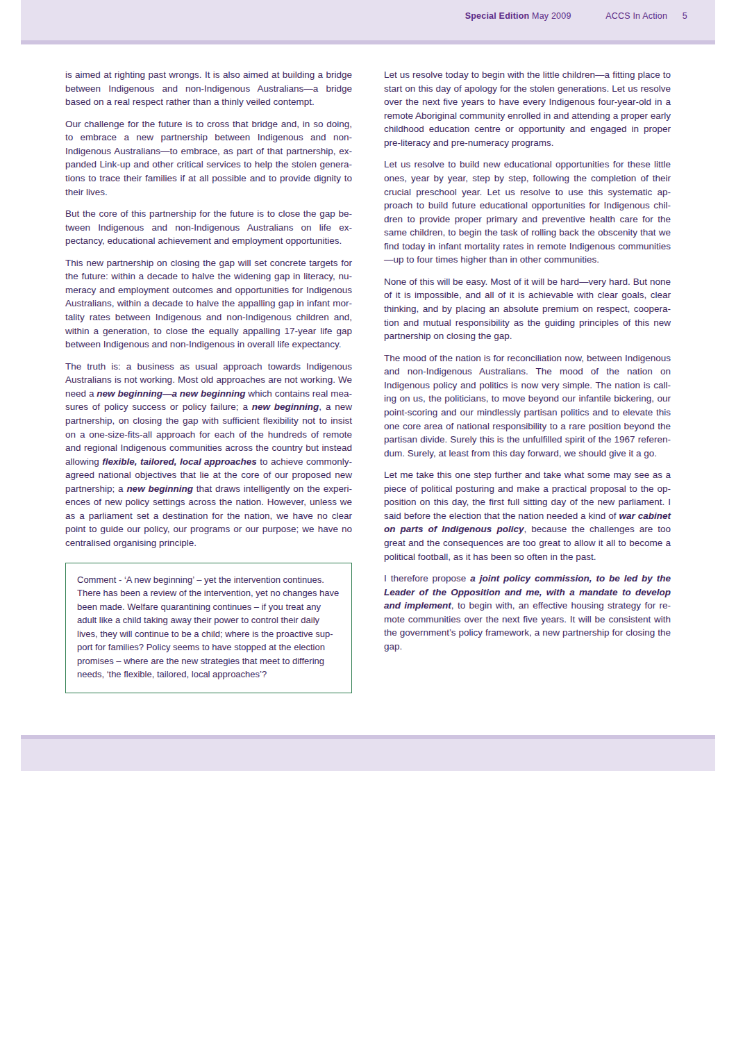Special Edition May 2009 ACCS In Action 5
is aimed at righting past wrongs. It is also aimed at building a bridge between Indigenous and non-Indigenous Australians—a bridge based on a real respect rather than a thinly veiled contempt.
Our challenge for the future is to cross that bridge and, in so doing, to embrace a new partnership between Indigenous and non-Indigenous Australians—to embrace, as part of that partnership, expanded Link-up and other critical services to help the stolen generations to trace their families if at all possible and to provide dignity to their lives.
But the core of this partnership for the future is to close the gap between Indigenous and non-Indigenous Australians on life expectancy, educational achievement and employment opportunities.
This new partnership on closing the gap will set concrete targets for the future: within a decade to halve the widening gap in literacy, numeracy and employment outcomes and opportunities for Indigenous Australians, within a decade to halve the appalling gap in infant mortality rates between Indigenous and non-Indigenous children and, within a generation, to close the equally appalling 17-year life gap between Indigenous and non-Indigenous in overall life expectancy.
The truth is: a business as usual approach towards Indigenous Australians is not working. Most old approaches are not working. We need a new beginning—a new beginning which contains real measures of policy success or policy failure; a new beginning, a new partnership, on closing the gap with sufficient flexibility not to insist on a one-size-fits-all approach for each of the hundreds of remote and regional Indigenous communities across the country but instead allowing flexible, tailored, local approaches to achieve commonly-agreed national objectives that lie at the core of our proposed new partnership; a new beginning that draws intelligently on the experiences of new policy settings across the nation. However, unless we as a parliament set a destination for the nation, we have no clear point to guide our policy, our programs or our purpose; we have no centralised organising principle.
Comment - ‘A new beginning’ – yet the intervention continues. There has been a review of the intervention, yet no changes have been made. Welfare quarantining continues – if you treat any adult like a child taking away their power to control their daily lives, they will continue to be a child; where is the proactive support for families? Policy seems to have stopped at the election promises – where are the new strategies that meet to differing needs, ‘the flexible, tailored, local approaches’?
Let us resolve today to begin with the little children—a fitting place to start on this day of apology for the stolen generations. Let us resolve over the next five years to have every Indigenous four-year-old in a remote Aboriginal community enrolled in and attending a proper early childhood education centre or opportunity and engaged in proper pre-literacy and pre-numeracy programs.
Let us resolve to build new educational opportunities for these little ones, year by year, step by step, following the completion of their crucial preschool year. Let us resolve to use this systematic approach to build future educational opportunities for Indigenous children to provide proper primary and preventive health care for the same children, to begin the task of rolling back the obscenity that we find today in infant mortality rates in remote Indigenous communities—up to four times higher than in other communities.
None of this will be easy. Most of it will be hard—very hard. But none of it is impossible, and all of it is achievable with clear goals, clear thinking, and by placing an absolute premium on respect, cooperation and mutual responsibility as the guiding principles of this new partnership on closing the gap.
The mood of the nation is for reconciliation now, between Indigenous and non-Indigenous Australians. The mood of the nation on Indigenous policy and politics is now very simple. The nation is calling on us, the politicians, to move beyond our infantile bickering, our point-scoring and our mindlessly partisan politics and to elevate this one core area of national responsibility to a rare position beyond the partisan divide. Surely this is the unfulfilled spirit of the 1967 referendum. Surely, at least from this day forward, we should give it a go.
Let me take this one step further and take what some may see as a piece of political posturing and make a practical proposal to the opposition on this day, the first full sitting day of the new parliament. I said before the election that the nation needed a kind of war cabinet on parts of Indigenous policy, because the challenges are too great and the consequences are too great to allow it all to become a political football, as it has been so often in the past.
I therefore propose a joint policy commission, to be led by the Leader of the Opposition and me, with a mandate to develop and implement, to begin with, an effective housing strategy for remote communities over the next five years. It will be consistent with the government’s policy framework, a new partnership for closing the gap.